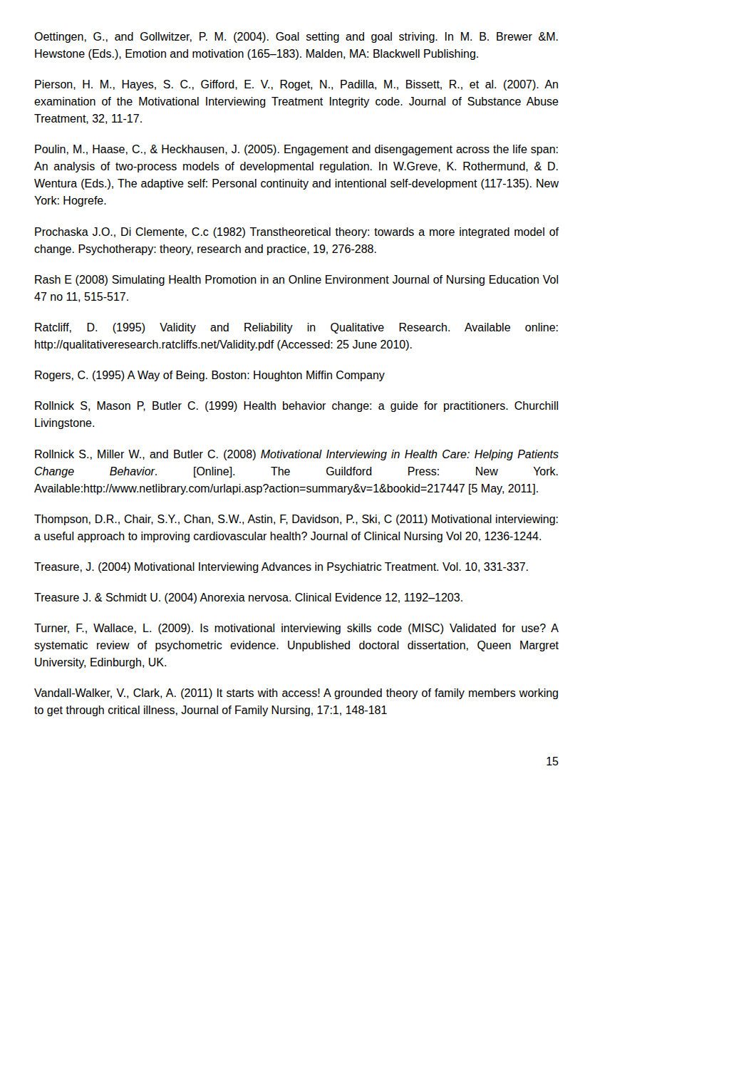Oettingen, G., and Gollwitzer, P. M. (2004). Goal setting and goal striving. In M. B. Brewer &M. Hewstone (Eds.), Emotion and motivation (165–183). Malden, MA: Blackwell Publishing.
Pierson, H. M., Hayes, S. C., Gifford, E. V., Roget, N., Padilla, M., Bissett, R., et al. (2007). An examination of the Motivational Interviewing Treatment Integrity code. Journal of Substance Abuse Treatment, 32, 11-17.
Poulin, M., Haase, C., & Heckhausen, J. (2005). Engagement and disengagement across the life span: An analysis of two-process models of developmental regulation. In W.Greve, K. Rothermund, & D. Wentura (Eds.), The adaptive self: Personal continuity and intentional self-development (117-135). New York: Hogrefe.
Prochaska J.O., Di Clemente, C.c (1982) Transtheoretical theory: towards a more integrated model of change. Psychotherapy: theory, research and practice, 19, 276-288.
Rash E (2008) Simulating Health Promotion in an Online Environment Journal of Nursing Education Vol 47 no 11, 515-517.
Ratcliff, D. (1995) Validity and Reliability in Qualitative Research. Available online: http://qualitativeresearch.ratcliffs.net/Validity.pdf (Accessed: 25 June 2010).
Rogers, C. (1995) A Way of Being. Boston: Houghton Miffin Company
Rollnick S, Mason P, Butler C. (1999) Health behavior change: a guide for practitioners. Churchill Livingstone.
Rollnick S., Miller W., and Butler C. (2008) Motivational Interviewing in Health Care: Helping Patients Change Behavior. [Online]. The Guildford Press: New York. Available:http://www.netlibrary.com/urlapi.asp?action=summary&v=1&bookid=217447 [5 May, 2011].
Thompson, D.R., Chair, S.Y., Chan, S.W., Astin, F, Davidson, P., Ski, C (2011) Motivational interviewing: a useful approach to improving cardiovascular health? Journal of Clinical Nursing Vol 20, 1236-1244.
Treasure, J. (2004) Motivational Interviewing Advances in Psychiatric Treatment. Vol. 10, 331-337.
Treasure J. & Schmidt U. (2004) Anorexia nervosa. Clinical Evidence 12, 1192–1203.
Turner, F., Wallace, L. (2009). Is motivational interviewing skills code (MISC) Validated for use? A systematic review of psychometric evidence. Unpublished doctoral dissertation, Queen Margret University, Edinburgh, UK.
Vandall-Walker, V., Clark, A. (2011) It starts with access! A grounded theory of family members working to get through critical illness, Journal of Family Nursing, 17:1, 148-181
15